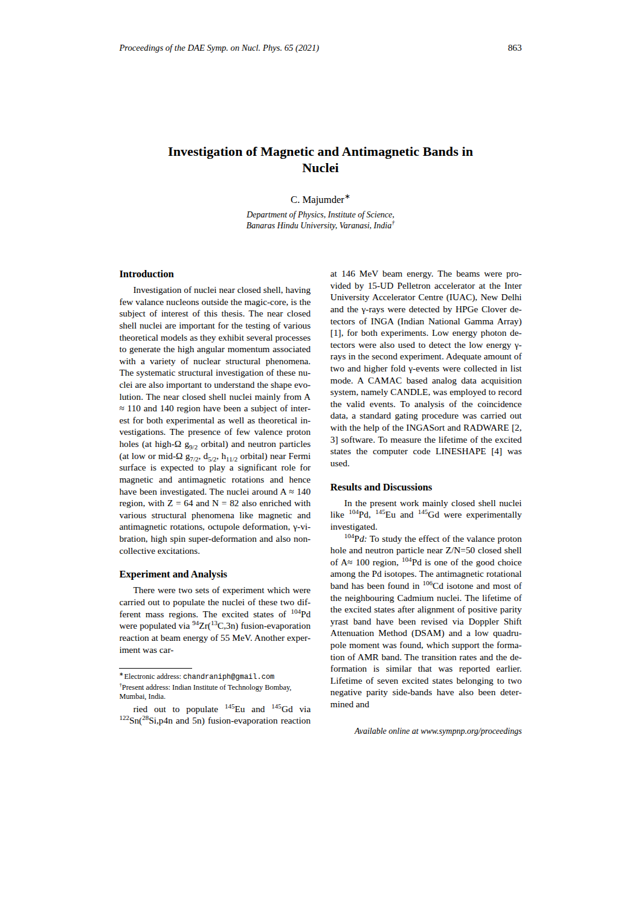Proceedings of the DAE Symp. on Nucl. Phys. 65 (2021) 863
Investigation of Magnetic and Antimagnetic Bands in
Nuclei
C. Majumder∗
Department of Physics, Institute of Science,
Banaras Hindu University, Varanasi, India†
Introduction
Investigation of nuclei near closed shell, having few valance nucleons outside the magic-core, is the subject of interest of this thesis. The near closed shell nuclei are important for the testing of various theoretical models as they exhibit several processes to generate the high angular momentum associated with a variety of nuclear structural phenomena. The systematic structural investigation of these nuclei are also important to understand the shape evolution. The near closed shell nuclei mainly from A ≈ 110 and 140 region have been a subject of interest for both experimental as well as theoretical investigations. The presence of few valence proton holes (at high-Ω g9/2 orbital) and neutron particles (at low or mid-Ω g7/2, d5/2, h11/2 orbital) near Fermi surface is expected to play a significant role for magnetic and antimagnetic rotations and hence have been investigated. The nuclei around A ≈ 140 region, with Z = 64 and N = 82 also enriched with various structural phenomena like magnetic and antimagnetic rotations, octupole deformation, γ-vibration, high spin super-deformation and also non-collective excitations.
Experiment and Analysis
There were two sets of experiment which were carried out to populate the nuclei of these two different mass regions. The excited states of 104Pd were populated via 94Zr(13C,3n) fusion-evaporation reaction at beam energy of 55 MeV. Another experiment was car-
∗Electronic address: chandraniph@gmail.com
†Present address: Indian Institute of Technology Bombay, Mumbai, India.
ried out to populate 145Eu and 145Gd via 122Sn(28Si,p4n and 5n) fusion-evaporation reaction at 146 MeV beam energy. The beams were provided by 15-UD Pelletron accelerator at the Inter University Accelerator Centre (IUAC), New Delhi and the γ-rays were detected by HPGe Clover detectors of INGA (Indian National Gamma Array) [1], for both experiments. Low energy photon detectors were also used to detect the low energy γ-rays in the second experiment. Adequate amount of two and higher fold γ-events were collected in list mode. A CAMAC based analog data acquisition system, namely CANDLE, was employed to record the valid events. To analysis of the coincidence data, a standard gating procedure was carried out with the help of the INGASort and RADWARE [2, 3] software. To measure the lifetime of the excited states the computer code LINESHAPE [4] was used.
Results and Discussions
In the present work mainly closed shell nuclei like 104Pd, 145Eu and 145Gd were experimentally investigated.
104Pd: To study the effect of the valance proton hole and neutron particle near Z/N=50 closed shell of A≈ 100 region, 104Pd is one of the good choice among the Pd isotopes. The antimagnetic rotational band has been found in 106Cd isotone and most of the neighbouring Cadmium nuclei. The lifetime of the excited states after alignment of positive parity yrast band have been revised via Doppler Shift Attenuation Method (DSAM) and a low quadrupole moment was found, which support the formation of AMR band. The transition rates and the deformation is similar that was reported earlier. Lifetime of seven excited states belonging to two negative parity side-bands have also been determined and
Available online at www.sympnp.org/proceedings